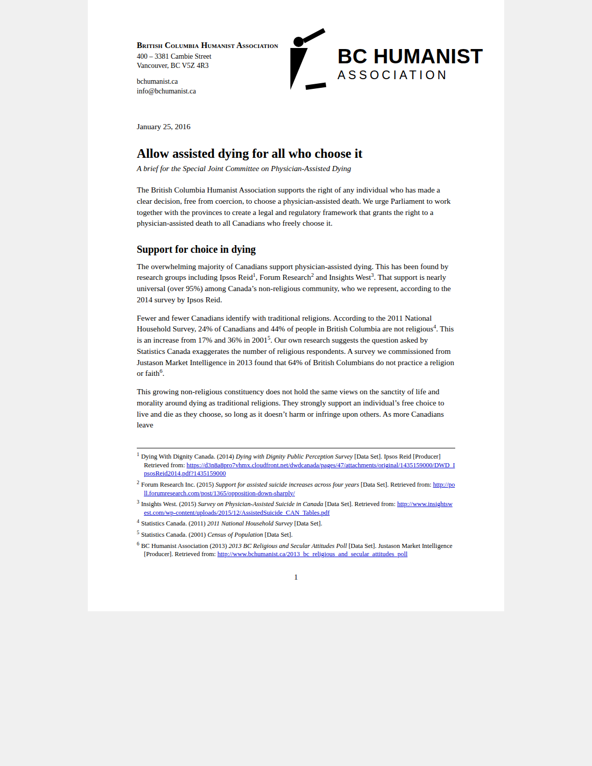British Columbia Humanist Association
400 – 3381 Cambie Street
Vancouver, BC V5Z 4R3
bchumanist.ca
info@bchumanist.ca
BC HUMANIST
ASSOCIATION
January 25, 2016
Allow assisted dying for all who choose it
A brief for the Special Joint Committee on Physician-Assisted Dying
The British Columbia Humanist Association supports the right of any individual who has made a clear decision, free from coercion, to choose a physician-assisted death. We urge Parliament to work together with the provinces to create a legal and regulatory framework that grants the right to a physician-assisted death to all Canadians who freely choose it.
Support for choice in dying
The overwhelming majority of Canadians support physician-assisted dying. This has been found by research groups including Ipsos Reid1, Forum Research2 and Insights West3. That support is nearly universal (over 95%) among Canada’s non-religious community, who we represent, according to the 2014 survey by Ipsos Reid.
Fewer and fewer Canadians identify with traditional religions. According to the 2011 National Household Survey, 24% of Canadians and 44% of people in British Columbia are not religious4. This is an increase from 17% and 36% in 20015. Our own research suggests the question asked by Statistics Canada exaggerates the number of religious respondents. A survey we commissioned from Justason Market Intelligence in 2013 found that 64% of British Columbians do not practice a religion or faith6.
This growing non-religious constituency does not hold the same views on the sanctity of life and morality around dying as traditional religions. They strongly support an individual’s free choice to live and die as they choose, so long as it doesn’t harm or infringe upon others. As more Canadians leave
Dying With Dignity Canada. (2014) Dying with Dignity Public Perception Survey [Data Set]. Ipsos Reid [Producer] Retrieved from: https://d3n8a8pro7vhmx.cloudfront.net/dwdcanada/pages/47/attachments/original/1435159000/DWD_IpsosReid2014.pdf?1435159000
Forum Research Inc. (2015) Support for assisted suicide increases across four years [Data Set]. Retrieved from: http://poll.forumresearch.com/post/1365/opposition-down-sharply/
Insights West. (2015) Survey on Physician-Assisted Suicide in Canada [Data Set]. Retrieved from: http://www.insightswest.com/wp-content/uploads/2015/12/AssistedSuicide_CAN_Tables.pdf
Statistics Canada. (2011) 2011 National Household Survey [Data Set].
Statistics Canada. (2001) Census of Population [Data Set].
BC Humanist Association (2013) 2013 BC Religious and Secular Attitudes Poll [Data Set]. Justason Market Intelligence [Producer]. Retrieved from: http://www.bchumanist.ca/2013_bc_religious_and_secular_attitudes_poll
1